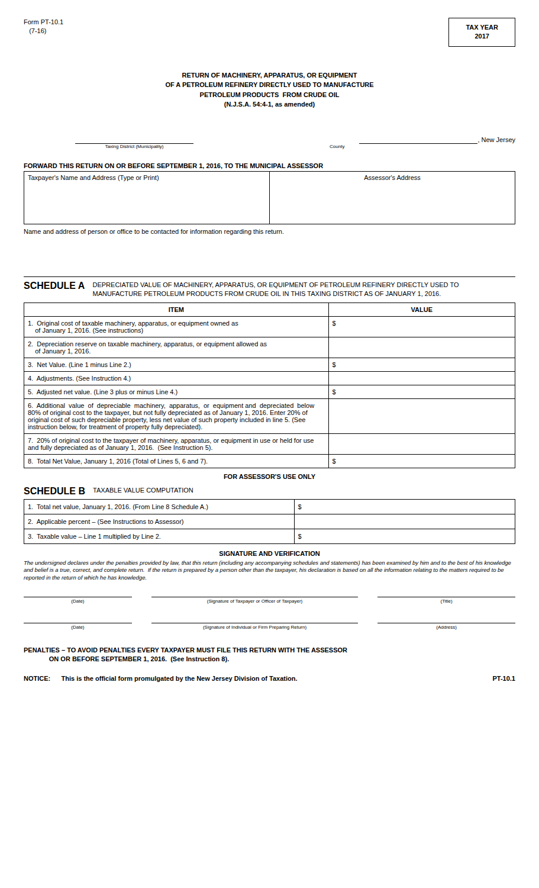Form PT-10.1
(7-16)
TAX YEAR
2017
RETURN OF MACHINERY, APPARATUS, OR EQUIPMENT
OF A PETROLEUM REFINERY DIRECTLY USED TO MANUFACTURE
PETROLEUM PRODUCTS FROM CRUDE OIL
(N.J.S.A. 54:4-1, as amended)
Taxing District (Municipality)
, New Jersey County
FORWARD THIS RETURN ON OR BEFORE SEPTEMBER 1, 2016, TO THE MUNICIPAL ASSESSOR
| Taxpayer's Name and Address (Type or Print) | Assessor's Address |
Name and address of person or office to be contacted for information regarding this return.
SCHEDULE A DEPRECIATED VALUE OF MACHINERY, APPARATUS, OR EQUIPMENT OF PETROLEUM REFINERY DIRECTLY USED TO MANUFACTURE PETROLEUM PRODUCTS FROM CRUDE OIL IN THIS TAXING DISTRICT AS OF JANUARY 1, 2016.
| ITEM | VALUE |
| --- | --- |
| 1. Original cost of taxable machinery, apparatus, or equipment owned as of January 1, 2016. (See instructions) | $ |
| 2. Depreciation reserve on taxable machinery, apparatus, or equipment allowed as of January 1, 2016. | |
| 3. Net Value. (Line 1 minus Line 2.) | $ |
| 4. Adjustments. (See Instruction 4.) | |
| 5. Adjusted net value. (Line 3 plus or minus Line 4.) | $ |
| 6. Additional value of depreciable machinery, apparatus, or equipment and depreciated below 80% of original cost to the taxpayer, but not fully depreciated as of January 1, 2016. Enter 20% of original cost of such depreciable property, less net value of such property included in line 5. (See instruction below, for treatment of property fully depreciated). | |
| 7. 20% of original cost to the taxpayer of machinery, apparatus, or equipment in use or held for use and fully depreciated as of January 1, 2016. (See Instruction 5). | |
| 8. Total Net Value, January 1, 2016 (Total of Lines 5, 6 and 7). | $ |
FOR ASSESSOR'S USE ONLY
SCHEDULE B TAXABLE VALUE COMPUTATION
| 1. Total net value, January 1, 2016. (From Line 8 Schedule A.) | $ |
| 2. Applicable percent – (See Instructions to Assessor) | |
| 3. Taxable value – Line 1 multiplied by Line 2. | $ |
SIGNATURE AND VERIFICATION
The undersigned declares under the penalties provided by law, that this return (including any accompanying schedules and statements) has been examined by him and to the best of his knowledge and belief is a true, correct, and complete return. If the return is prepared by a person other than the taxpayer, his declaration is based on all the information relating to the matters required to be reported in the return of which he has knowledge.
| (Date) | | (Signature of Taxpayer or Officer of Taxpayer) | | (Title) |
| (Date) | | (Signature of Individual or Firm Preparing Return) | | (Address) |
PENALTIES – TO AVOID PENALTIES EVERY TAXPAYER MUST FILE THIS RETURN WITH THE ASSESSOR
ON OR BEFORE SEPTEMBER 1, 2016. (See Instruction 8).
NOTICE: This is the official form promulgated by the New Jersey Division of Taxation.
PT-10.1